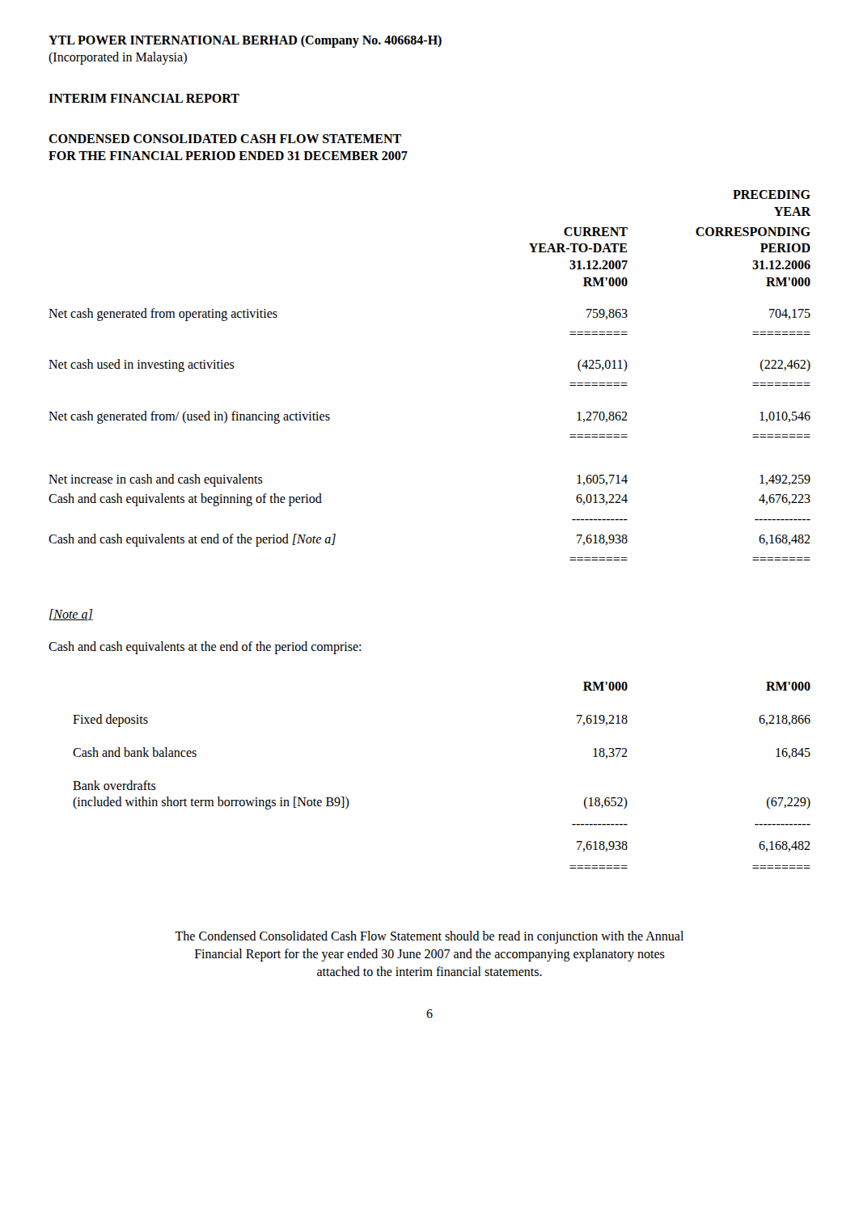YTL POWER INTERNATIONAL BERHAD (Company No. 406684-H)
(Incorporated in Malaysia)
INTERIM FINANCIAL REPORT
CONDENSED CONSOLIDATED CASH FLOW STATEMENT
FOR THE FINANCIAL PERIOD ENDED 31 DECEMBER 2007
| | | PRECEDING YEAR |
| | CURRENT YEAR-TO-DATE 31.12.2007 RM'000 | CORRESPONDING PERIOD 31.12.2006 RM'000 |
| Net cash generated from operating activities | 759,863 | 704,175 |
| | ======== | ======== |
| Net cash used in investing activities | (425,011) | (222,462) |
| | ======== | ======== |
| Net cash generated from/ (used in) financing activities | 1,270,862 | 1,010,546 |
| | ======== | ======== |
| Net increase in cash and cash equivalents | 1,605,714 | 1,492,259 |
| Cash and cash equivalents at beginning of the period | 6,013,224 | 4,676,223 |
| | ------------- | ------------- |
| Cash and cash equivalents at end of the period [Note a] | 7,618,938 | 6,168,482 |
| | ======== | ======== |
[Note a]
Cash and cash equivalents at the end of the period comprise:
| | RM'000 | RM'000 |
| Fixed deposits | 7,619,218 | 6,218,866 |
| Cash and bank balances | 18,372 | 16,845 |
| Bank overdrafts (included within short term borrowings in [Note B9]) | (18,652) | (67,229) |
| | ------------- | ------------- |
| | 7,618,938 | 6,168,482 |
| | ======== | ======== |
The Condensed Consolidated Cash Flow Statement should be read in conjunction with the Annual
Financial Report for the year ended 30 June 2007 and the accompanying explanatory notes
attached to the interim financial statements.
6